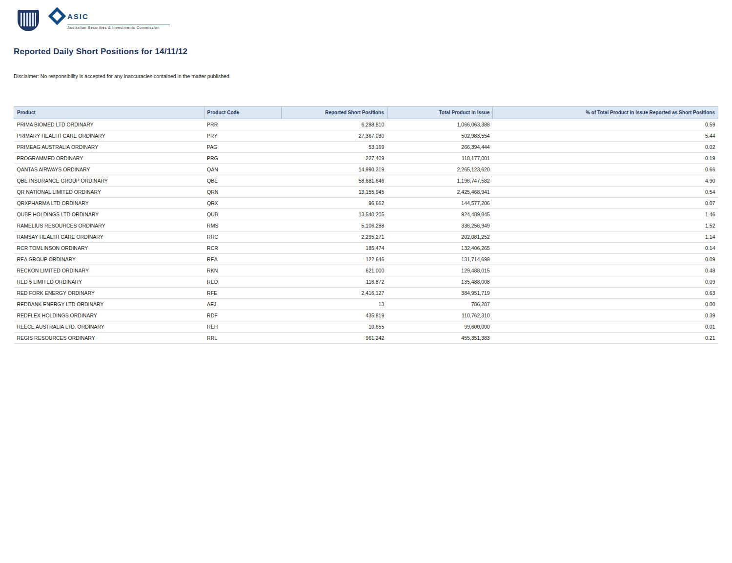★
ASIC
Australian Securities & Investments Commission
Reported Daily Short Positions for 14/11/12
Disclaimer: No responsibility is accepted for any inaccuracies contained in the matter published.
| Product | Product Code | Reported Short Positions | Total Product in Issue | % of Total Product in Issue Reported as Short Positions |
| --- | --- | --- | --- | --- |
| PRIMA BIOMED LTD ORDINARY | PRR | 6,288,810 | 1,066,063,388 | 0.59 |
| PRIMARY HEALTH CARE ORDINARY | PRY | 27,367,030 | 502,983,554 | 5.44 |
| PRIMEAG AUSTRALIA ORDINARY | PAG | 53,169 | 266,394,444 | 0.02 |
| PROGRAMMED ORDINARY | PRG | 227,409 | 118,177,001 | 0.19 |
| QANTAS AIRWAYS ORDINARY | QAN | 14,990,319 | 2,265,123,620 | 0.66 |
| QBE INSURANCE GROUP ORDINARY | QBE | 58,681,646 | 1,196,747,582 | 4.90 |
| QR NATIONAL LIMITED ORDINARY | QRN | 13,155,945 | 2,425,468,941 | 0.54 |
| QRXPHARMA LTD ORDINARY | QRX | 96,662 | 144,577,206 | 0.07 |
| QUBE HOLDINGS LTD ORDINARY | QUB | 13,540,205 | 924,489,845 | 1.46 |
| RAMELIUS RESOURCES ORDINARY | RMS | 5,106,288 | 336,256,949 | 1.52 |
| RAMSAY HEALTH CARE ORDINARY | RHC | 2,295,271 | 202,081,252 | 1.14 |
| RCR TOMLINSON ORDINARY | RCR | 185,474 | 132,406,265 | 0.14 |
| REA GROUP ORDINARY | REA | 122,646 | 131,714,699 | 0.09 |
| RECKON LIMITED ORDINARY | RKN | 621,000 | 129,488,015 | 0.48 |
| RED 5 LIMITED ORDINARY | RED | 116,872 | 135,488,008 | 0.09 |
| RED FORK ENERGY ORDINARY | RFE | 2,416,127 | 384,951,719 | 0.63 |
| REDBANK ENERGY LTD ORDINARY | AEJ | 13 | 786,287 | 0.00 |
| REDFLEX HOLDINGS ORDINARY | RDF | 435,819 | 110,762,310 | 0.39 |
| REECE AUSTRALIA LTD. ORDINARY | REH | 10,655 | 99,600,000 | 0.01 |
| REGIS RESOURCES ORDINARY | RRL | 961,242 | 455,351,383 | 0.21 |
20/11/2012 9:00:19 AM
16